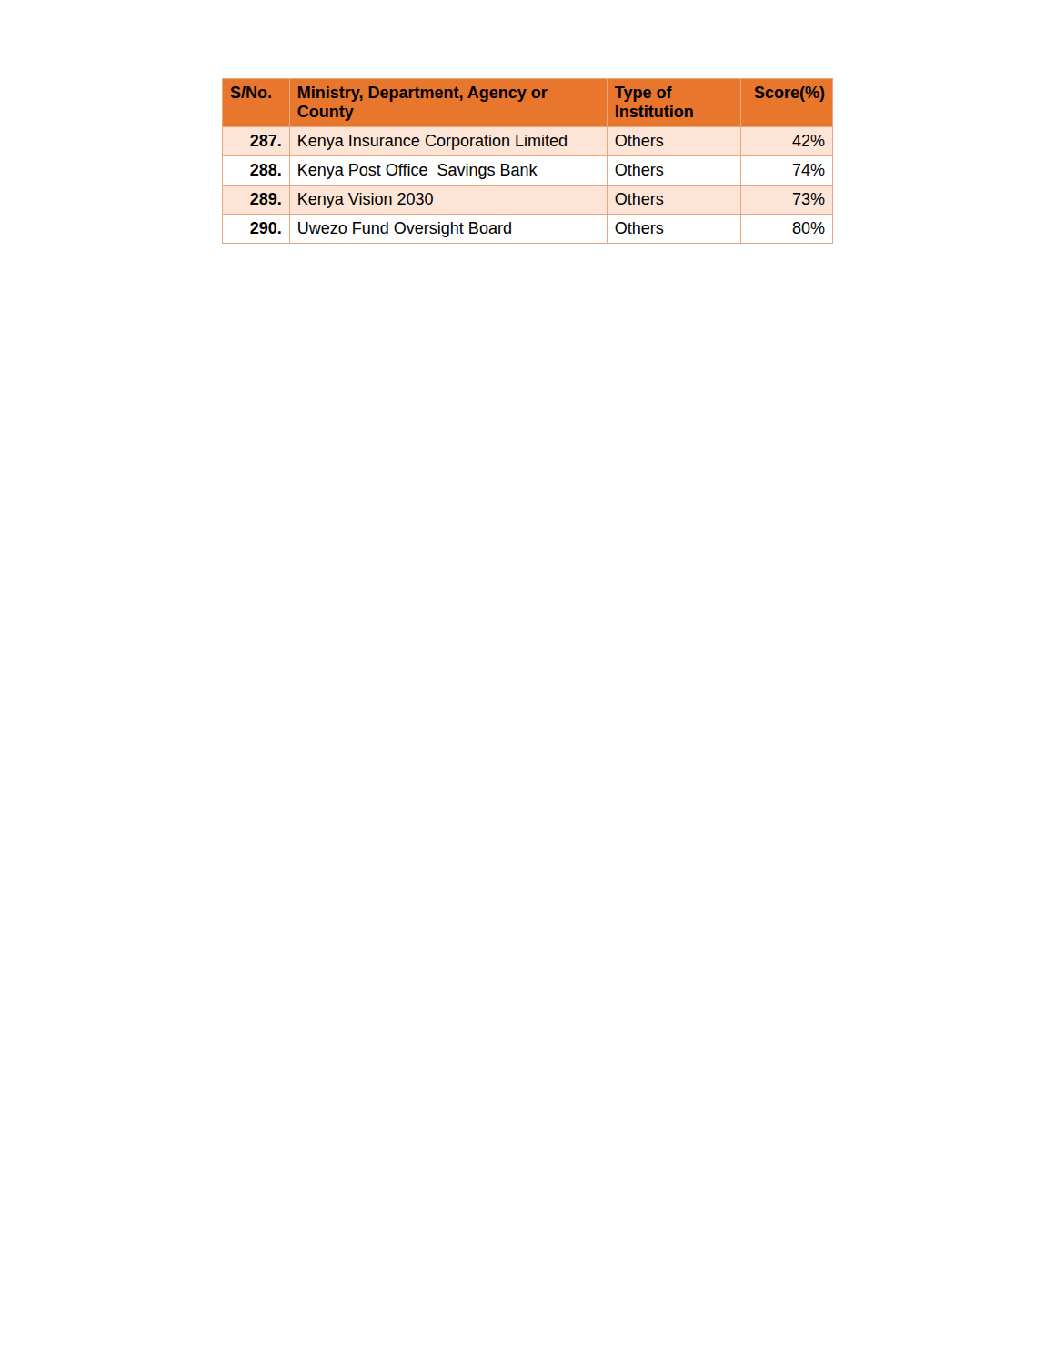| S/No. | Ministry, Department, Agency or County | Type of Institution | Score(%) |
| --- | --- | --- | --- |
| 287. | Kenya Insurance Corporation Limited | Others | 42% |
| 288. | Kenya Post Office Savings Bank | Others | 74% |
| 289. | Kenya Vision 2030 | Others | 73% |
| 290. | Uwezo Fund Oversight Board | Others | 80% |